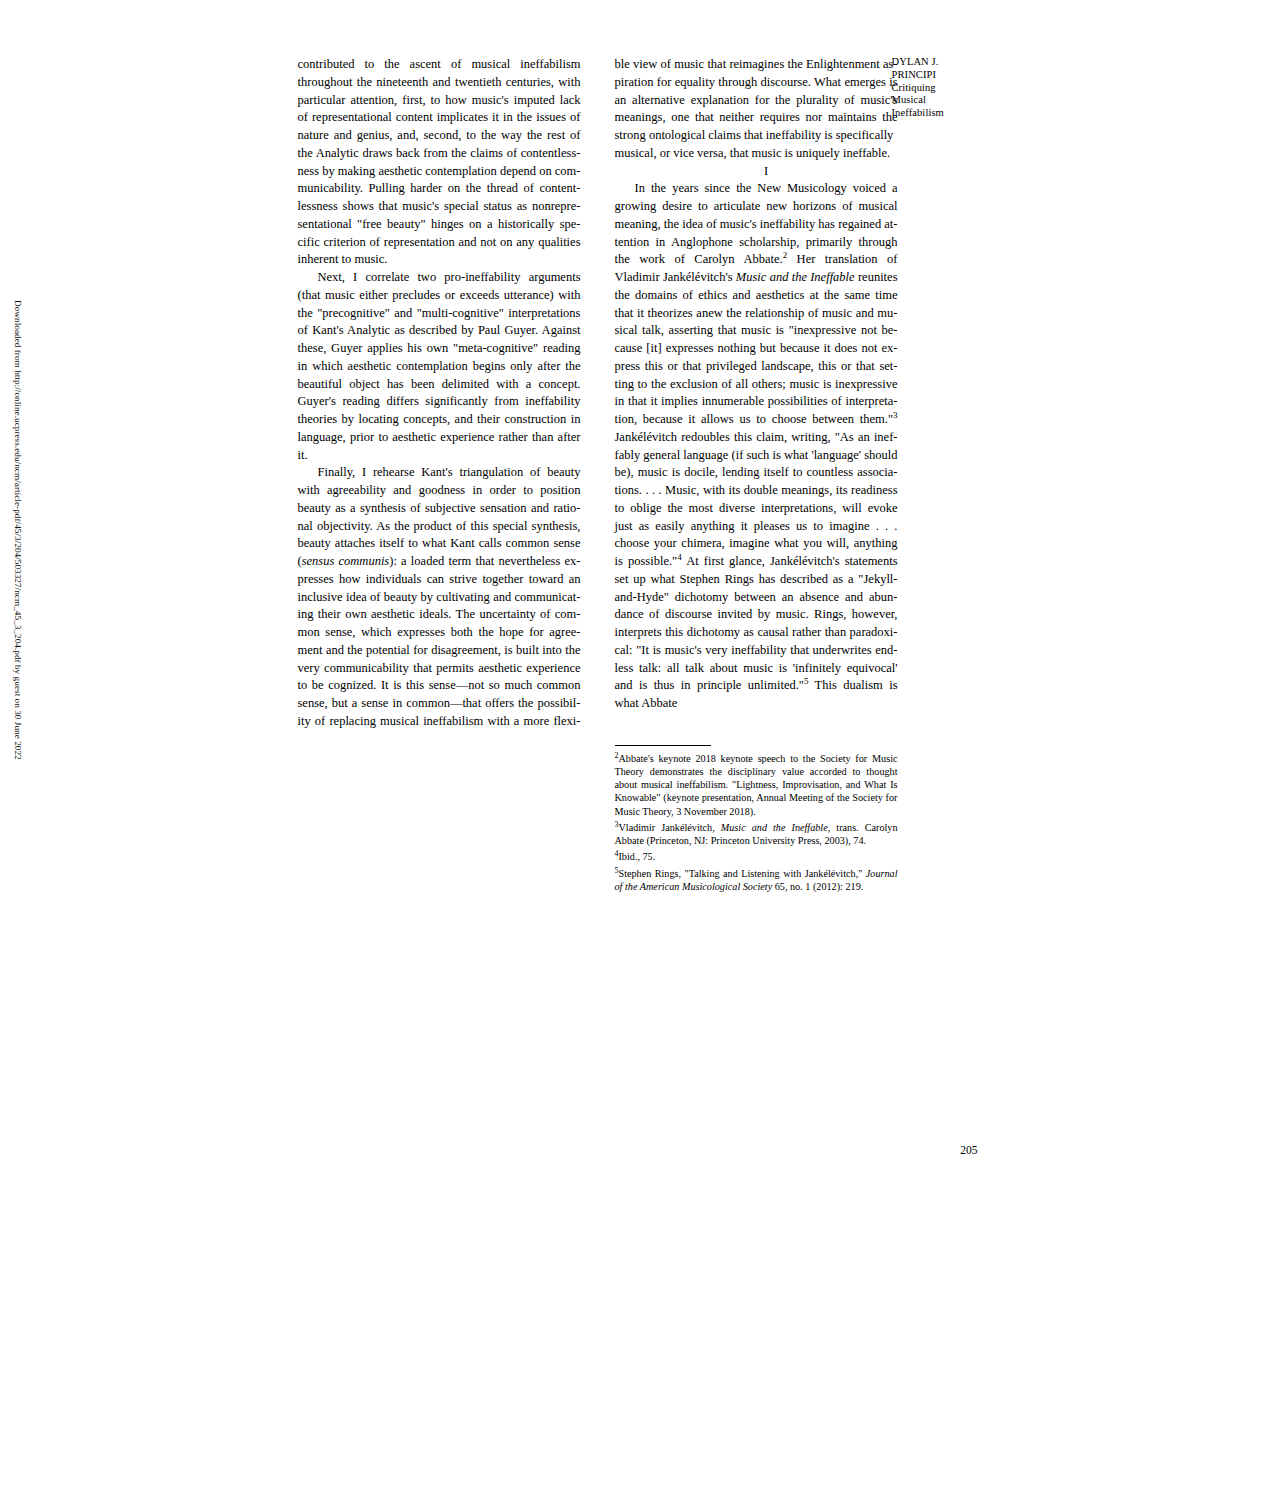Dylan J.
Principi
Critiquing
Musical
Ineffabilism
Downloaded from http://online.ucpress.edu/ncm/article-pdf/45/3/204/503327/ncm_45_3_204.pdf by guest on 30 June 2022
contributed to the ascent of musical ineffabilism throughout the nineteenth and twentieth centuries, with particular attention, first, to how music's imputed lack of representational content implicates it in the issues of nature and genius, and, second, to the way the rest of the Analytic draws back from the claims of contentlessness by making aesthetic contemplation depend on communicability. Pulling harder on the thread of contentlessness shows that music's special status as nonrepresentational "free beauty" hinges on a historically specific criterion of representation and not on any qualities inherent to music.
Next, I correlate two pro-ineffability arguments (that music either precludes or exceeds utterance) with the "precognitive" and "multi-cognitive" interpretations of Kant's Analytic as described by Paul Guyer. Against these, Guyer applies his own "meta-cognitive" reading in which aesthetic contemplation begins only after the beautiful object has been delimited with a concept. Guyer's reading differs significantly from ineffability theories by locating concepts, and their construction in language, prior to aesthetic experience rather than after it.
Finally, I rehearse Kant's triangulation of beauty with agreeability and goodness in order to position beauty as a synthesis of subjective sensation and rational objectivity. As the product of this special synthesis, beauty attaches itself to what Kant calls common sense (sensus communis): a loaded term that nevertheless expresses how individuals can strive together toward an inclusive idea of beauty by cultivating and communicating their own aesthetic ideals. The uncertainty of common sense, which expresses both the hope for agreement and the potential for disagreement, is built into the very communicability that permits aesthetic experience to be cognized. It is this sense—not so much common sense, but a sense in common—that offers the possibility of replacing musical ineffabilism with a more flexible view of music that reimagines the Enlightenment aspiration for equality through discourse. What emerges is an alternative explanation for the plurality of music's meanings, one that neither requires nor maintains the strong ontological claims that ineffability is specifically
musical, or vice versa, that music is uniquely ineffable.
I
In the years since the New Musicology voiced a growing desire to articulate new horizons of musical meaning, the idea of music's ineffability has regained attention in Anglophone scholarship, primarily through the work of Carolyn Abbate.2 Her translation of Vladimir Jankélévitch's Music and the Ineffable reunites the domains of ethics and aesthetics at the same time that it theorizes anew the relationship of music and musical talk, asserting that music is "inexpressive not because [it] expresses nothing but because it does not express this or that privileged landscape, this or that setting to the exclusion of all others; music is inexpressive in that it implies innumerable possibilities of interpretation, because it allows us to choose between them."3 Jankélévitch redoubles this claim, writing, "As an ineffably general language (if such is what 'language' should be), music is docile, lending itself to countless associations. . . . Music, with its double meanings, its readiness to oblige the most diverse interpretations, will evoke just as easily anything it pleases us to imagine . . . choose your chimera, imagine what you will, anything is possible."4 At first glance, Jankélévitch's statements set up what Stephen Rings has described as a "Jekyll-and-Hyde" dichotomy between an absence and abundance of discourse invited by music. Rings, however, interprets this dichotomy as causal rather than paradoxical: "It is music's very ineffability that underwrites endless talk: all talk about music is 'infinitely equivocal' and is thus in principle unlimited."5 This dualism is what Abbate
2Abbate's keynote 2018 keynote speech to the Society for Music Theory demonstrates the disciplinary value accorded to thought about musical ineffabilism. "Lightness, Improvisation, and What Is Knowable" (keynote presentation, Annual Meeting of the Society for Music Theory, 3 November 2018).
3Vladimir Jankélévitch, Music and the Ineffable, trans. Carolyn Abbate (Princeton, NJ: Princeton University Press, 2003), 74.
4Ibid., 75.
5Stephen Rings, "Talking and Listening with Jankélévitch," Journal of the American Musicological Society 65, no. 1 (2012): 219.
205